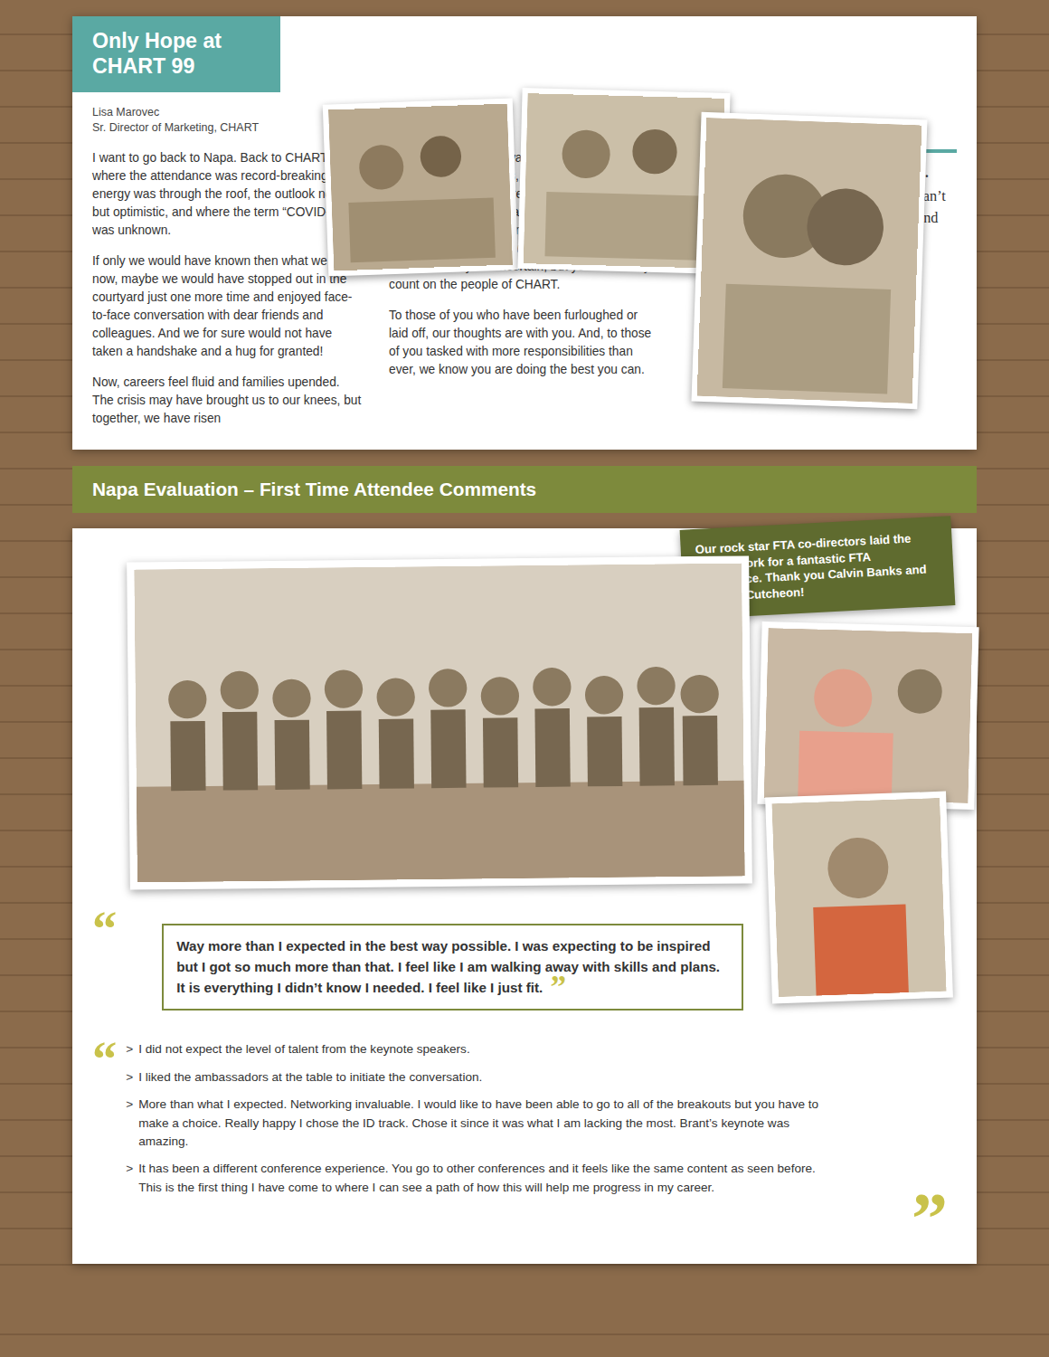Only Hope at
CHART 99
Lisa Marovec
Sr. Director of Marketing, CHART
I want to go back to Napa. Back to CHART 99, where the attendance was record-breaking, the energy was through the roof, the outlook nothing but optimistic, and where the term “COVID-19” was unknown.
If only we would have known then what we know now, maybe we would have stopped out in the courtyard just one more time and enjoyed face-to-face conversation with dear friends and colleagues. And we for sure would not have taken a handshake and a hug for granted!
Now, careers feel fluid and families upended. The crisis may have brought us to our knees, but together, we have risen
and are climbing this wall together. While it is challenging these days, we can, and will build a stronger industry as a result of this catastrophe. We can, and will innovate new ways to develop people and improve performance. A renewed commitment to people will undoubtedly result. Our future may be uncertain, but you can always count on the people of CHART.
To those of you who have been furloughed or laid off, our thoughts are with you. And, to those of you tasked with more responsibilities than ever, we know you are doing the best you can.
YOU ARE ALL TRULY AMAZING. And while Zoom meetings are fun, we can’t wait to see you in-person in the future, and give lots of CHART hugs.
Napa Evaluation – First Time Attendee Comments
Our rock star FTA co-directors laid the groundwork for a fantastic FTA experience. Thank you Calvin Banks and Kelly McCutcheon!
“
Way more than I expected in the best way possible. I was expecting to be inspired but I got so much more than that. I feel like I am walking away with skills and plans. It is everything I didn’t know I needed. I feel like I just fit. ”
“
I did not expect the level of talent from the keynote speakers.
I liked the ambassadors at the table to initiate the conversation.
More than what I expected. Networking invaluable. I would like to have been able to go to all of the breakouts but you have to make a choice. Really happy I chose the ID track. Chose it since it was what I am lacking the most. Brant’s keynote was amazing.
It has been a different conference experience. You go to other conferences and it feels like the same content as seen before. This is the first thing I have come to where I can see a path of how this will help me progress in my career.
”